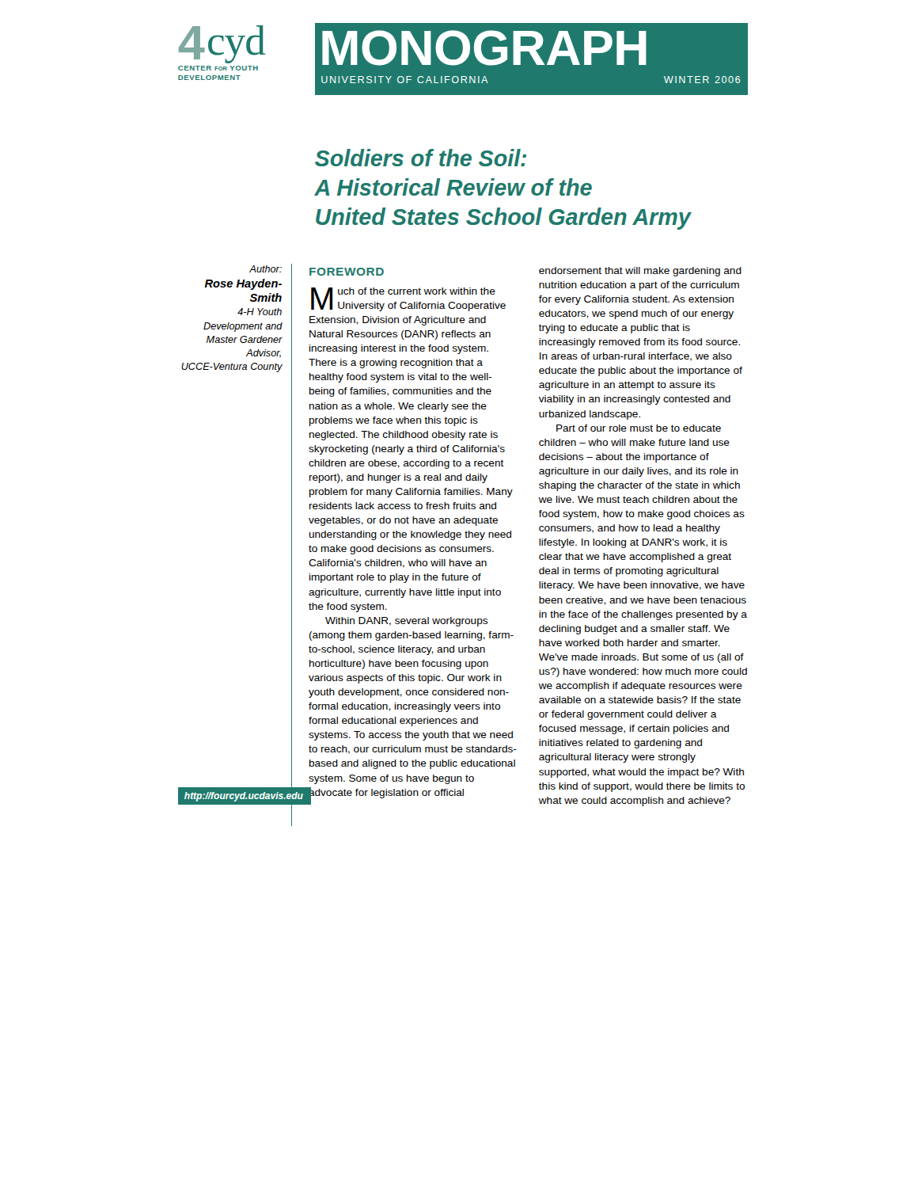4 cyd
CENTER FOR YOUTH
DEVELOPMENT
MONOGRAPH
UNIVERSITY OF CALIFORNIA WINTER 2006
Soldiers of the Soil:
A Historical Review of the
United States School Garden Army
Author:
Rose Hayden-Smith
4-H Youth Development and
Master Gardener Advisor,
UCCE-Ventura County
FOREWORD
Much of the current work within the University of California Cooperative Extension, Division of Agriculture and Natural Resources (DANR) reflects an increasing interest in the food system. There is a growing recognition that a healthy food system is vital to the well-being of families, communities and the nation as a whole. We clearly see the problems we face when this topic is neglected. The childhood obesity rate is skyrocketing (nearly a third of California's children are obese, according to a recent report), and hunger is a real and daily problem for many California families. Many residents lack access to fresh fruits and vegetables, or do not have an adequate understanding or the knowledge they need to make good decisions as consumers. California's children, who will have an important role to play in the future of agriculture, currently have little input into the food system.
Within DANR, several workgroups (among them garden-based learning, farm-to-school, science literacy, and urban horticulture) have been focusing upon various aspects of this topic. Our work in youth development, once considered non-formal education, increasingly veers into formal educational experiences and systems. To access the youth that we need to reach, our curriculum must be standards-based and aligned to the public educational system. Some of us have begun to advocate for legislation or official endorsement that will make gardening and nutrition education a part of the curriculum for every California student. As extension educators, we spend much of our energy trying to educate a public that is increasingly removed from its food source. In areas of urban-rural interface, we also educate the public about the importance of agriculture in an attempt to assure its viability in an increasingly contested and urbanized landscape.
Part of our role must be to educate children – who will make future land use decisions – about the importance of agriculture in our daily lives, and its role in shaping the character of the state in which we live. We must teach children about the food system, how to make good choices as consumers, and how to lead a healthy lifestyle. In looking at DANR's work, it is clear that we have accomplished a great deal in terms of promoting agricultural literacy. We have been innovative, we have been creative, and we have been tenacious in the face of the challenges presented by a declining budget and a smaller staff. We have worked both harder and smarter. We've made inroads. But some of us (all of us?) have wondered: how much more could we accomplish if adequate resources were available on a statewide basis? If the state or federal government could deliver a focused message, if certain policies and initiatives related to gardening and agricultural literacy were strongly supported, what would the impact be? With this kind of support, would there be limits to what we could accomplish and achieve?
http://fourcyd.ucdavis.edu